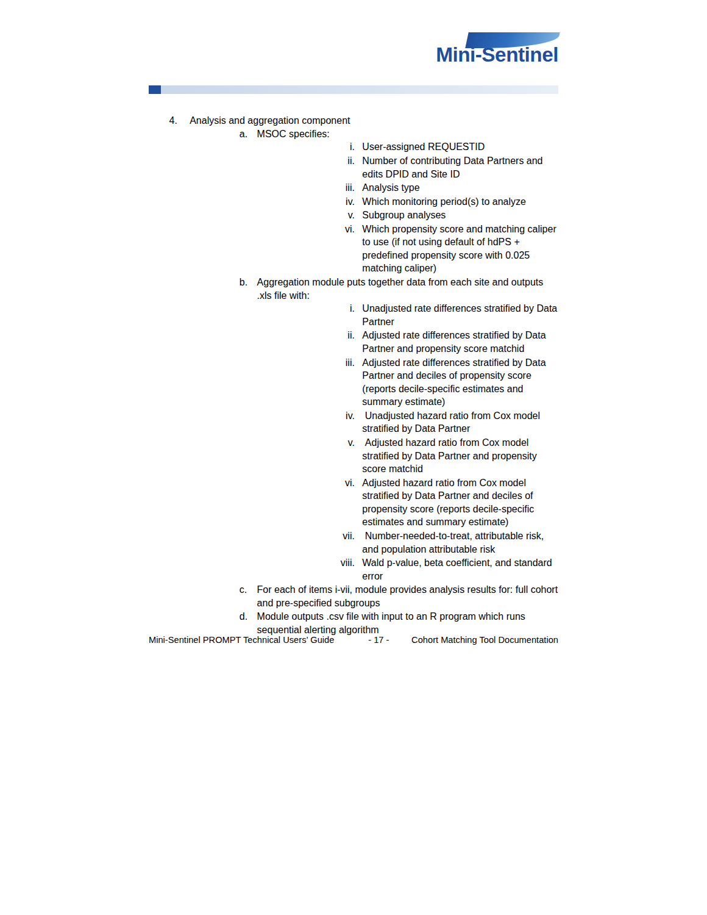Mini-Sentinel
4. Analysis and aggregation component
a. MSOC specifies:
i. User-assigned REQUESTID
ii. Number of contributing Data Partners and edits DPID and Site ID
iii. Analysis type
iv. Which monitoring period(s) to analyze
v. Subgroup analyses
vi. Which propensity score and matching caliper to use (if not using default of hdPS + predefined propensity score with 0.025 matching caliper)
b. Aggregation module puts together data from each site and outputs .xls file with:
i. Unadjusted rate differences stratified by Data Partner
ii. Adjusted rate differences stratified by Data Partner and propensity score matchid
iii. Adjusted rate differences stratified by Data Partner and deciles of propensity score (reports decile-specific estimates and summary estimate)
iv. Unadjusted hazard ratio from Cox model stratified by Data Partner
v. Adjusted hazard ratio from Cox model stratified by Data Partner and propensity score matchid
vi. Adjusted hazard ratio from Cox model stratified by Data Partner and deciles of propensity score (reports decile-specific estimates and summary estimate)
vii. Number-needed-to-treat, attributable risk, and population attributable risk
viii. Wald p-value, beta coefficient, and standard error
c. For each of items i-vii, module provides analysis results for: full cohort and pre-specified subgroups
d. Module outputs .csv file with input to an R program which runs sequential alerting algorithm
Mini-Sentinel PROMPT Technical Users’ Guide - 17 - Cohort Matching Tool Documentation